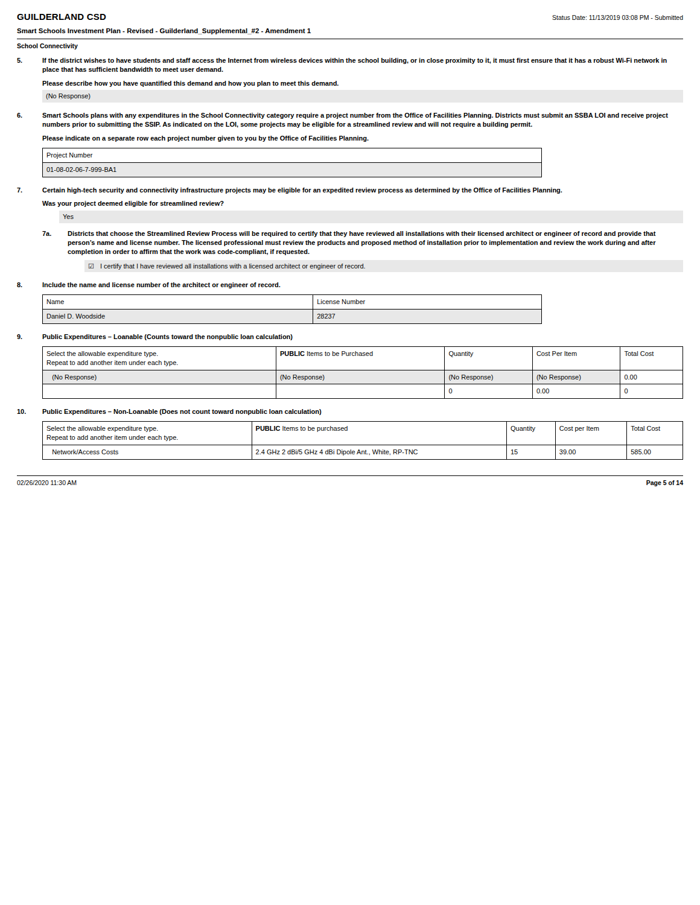GUILDERLAND CSD Status Date: 11/13/2019 03:08 PM - Submitted
Smart Schools Investment Plan - Revised - Guilderland_Supplemental_#2 - Amendment 1
School Connectivity
5. If the district wishes to have students and staff access the Internet from wireless devices within the school building, or in close proximity to it, it must first ensure that it has a robust Wi-Fi network in place that has sufficient bandwidth to meet user demand.
Please describe how you have quantified this demand and how you plan to meet this demand.
(No Response)
6. Smart Schools plans with any expenditures in the School Connectivity category require a project number from the Office of Facilities Planning. Districts must submit an SSBA LOI and receive project numbers prior to submitting the SSIP. As indicated on the LOI, some projects may be eligible for a streamlined review and will not require a building permit.
Please indicate on a separate row each project number given to you by the Office of Facilities Planning.
| Project Number |
| --- |
| 01-08-02-06-7-999-BA1 |
7. Certain high-tech security and connectivity infrastructure projects may be eligible for an expedited review process as determined by the Office of Facilities Planning.
Was your project deemed eligible for streamlined review?
Yes
7a. Districts that choose the Streamlined Review Process will be required to certify that they have reviewed all installations with their licensed architect or engineer of record and provide that person’s name and license number. The licensed professional must review the products and proposed method of installation prior to implementation and review the work during and after completion in order to affirm that the work was code-compliant, if requested.
☑I certify that I have reviewed all installations with a licensed architect or engineer of record.
8. Include the name and license number of the architect or engineer of record.
| Name | License Number |
| --- | --- |
| Daniel D. Woodside | 28237 |
9. Public Expenditures – Loanable (Counts toward the nonpublic loan calculation)
| Select the allowable expenditure type. Repeat to add another item under each type. | PUBLIC Items to be Purchased | Quantity | Cost Per Item | Total Cost |
| --- | --- | --- | --- | --- |
| (No Response) | (No Response) | (No Response) | (No Response) | 0.00 |
| | | 0 | 0.00 | 0 |
10. Public Expenditures – Non-Loanable (Does not count toward nonpublic loan calculation)
| Select the allowable expenditure type. Repeat to add another item under each type. | PUBLIC Items to be purchased | Quantity | Cost per Item | Total Cost |
| --- | --- | --- | --- | --- |
| Network/Access Costs | 2.4 GHz 2 dBi/5 GHz 4 dBi Dipole Ant., White, RP-TNC | 15 | 39.00 | 585.00 |
02/26/2020 11:30 AM Page 5 of 14